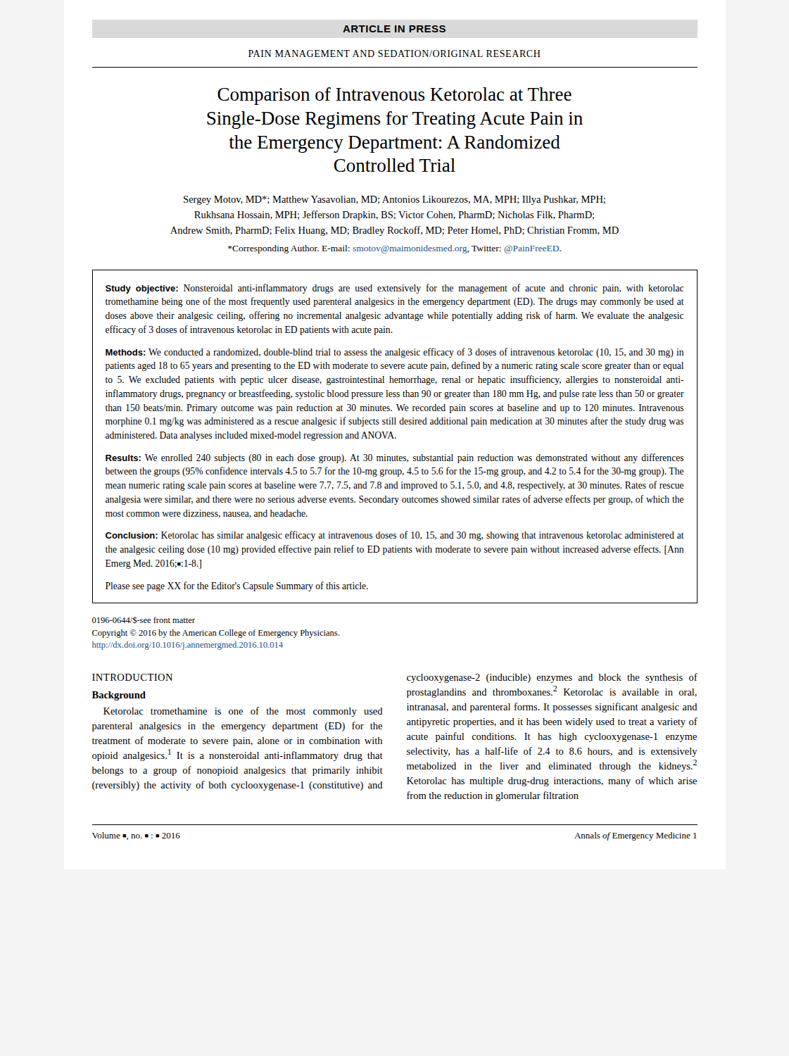ARTICLE IN PRESS
PAIN MANAGEMENT AND SEDATION/ORIGINAL RESEARCH
Comparison of Intravenous Ketorolac at Three
Single-Dose Regimens for Treating Acute Pain in
the Emergency Department: A Randomized
Controlled Trial
Sergey Motov, MD*; Matthew Yasavolian, MD; Antonios Likourezos, MA, MPH; Illya Pushkar, MPH;
Rukhsana Hossain, MPH; Jefferson Drapkin, BS; Victor Cohen, PharmD; Nicholas Filk, PharmD;
Andrew Smith, PharmD; Felix Huang, MD; Bradley Rockoff, MD; Peter Homel, PhD; Christian Fromm, MD
*Corresponding Author. E-mail: smotov@maimonidesmed.org, Twitter: @PainFreeED.
Study objective: Nonsteroidal anti-inflammatory drugs are used extensively for the management of acute and chronic pain, with ketorolac tromethamine being one of the most frequently used parenteral analgesics in the emergency department (ED). The drugs may commonly be used at doses above their analgesic ceiling, offering no incremental analgesic advantage while potentially adding risk of harm. We evaluate the analgesic efficacy of 3 doses of intravenous ketorolac in ED patients with acute pain.
Methods: We conducted a randomized, double-blind trial to assess the analgesic efficacy of 3 doses of intravenous ketorolac (10, 15, and 30 mg) in patients aged 18 to 65 years and presenting to the ED with moderate to severe acute pain, defined by a numeric rating scale score greater than or equal to 5. We excluded patients with peptic ulcer disease, gastrointestinal hemorrhage, renal or hepatic insufficiency, allergies to nonsteroidal anti-inflammatory drugs, pregnancy or breastfeeding, systolic blood pressure less than 90 or greater than 180 mm Hg, and pulse rate less than 50 or greater than 150 beats/min. Primary outcome was pain reduction at 30 minutes. We recorded pain scores at baseline and up to 120 minutes. Intravenous morphine 0.1 mg/kg was administered as a rescue analgesic if subjects still desired additional pain medication at 30 minutes after the study drug was administered. Data analyses included mixed-model regression and ANOVA.
Results: We enrolled 240 subjects (80 in each dose group). At 30 minutes, substantial pain reduction was demonstrated without any differences between the groups (95% confidence intervals 4.5 to 5.7 for the 10-mg group, 4.5 to 5.6 for the 15-mg group, and 4.2 to 5.4 for the 30-mg group). The mean numeric rating scale pain scores at baseline were 7.7, 7.5, and 7.8 and improved to 5.1, 5.0, and 4.8, respectively, at 30 minutes. Rates of rescue analgesia were similar, and there were no serious adverse events. Secondary outcomes showed similar rates of adverse effects per group, of which the most common were dizziness, nausea, and headache.
Conclusion: Ketorolac has similar analgesic efficacy at intravenous doses of 10, 15, and 30 mg, showing that intravenous ketorolac administered at the analgesic ceiling dose (10 mg) provided effective pain relief to ED patients with moderate to severe pain without increased adverse effects. [Ann Emerg Med. 2016;■:1-8.]
Please see page XX for the Editor's Capsule Summary of this article.
0196-0644/$-see front matter
Copyright © 2016 by the American College of Emergency Physicians.
http://dx.doi.org/10.1016/j.annemergmed.2016.10.014
INTRODUCTION
Background
Ketorolac tromethamine is one of the most commonly used parenteral analgesics in the emergency department (ED) for the treatment of moderate to severe pain, alone or in combination with opioid analgesics.1 It is a nonsteroidal anti-inflammatory drug that belongs to a group of nonopioid analgesics that primarily inhibit (reversibly) the activity of both cyclooxygenase-1 (constitutive) and cyclooxygenase-2 (inducible) enzymes and block the synthesis of prostaglandins and thromboxanes.2 Ketorolac is available in oral, intranasal, and parenteral forms. It possesses significant analgesic and antipyretic properties, and it has been widely used to treat a variety of acute painful conditions. It has high cyclooxygenase-1 enzyme selectivity, has a half-life of 2.4 to 8.6 hours, and is extensively metabolized in the liver and eliminated through the kidneys.2 Ketorolac has multiple drug-drug interactions, many of which arise from the reduction in glomerular filtration
Volume ■, no. ■ : ■ 2016 Annals of Emergency Medicine 1